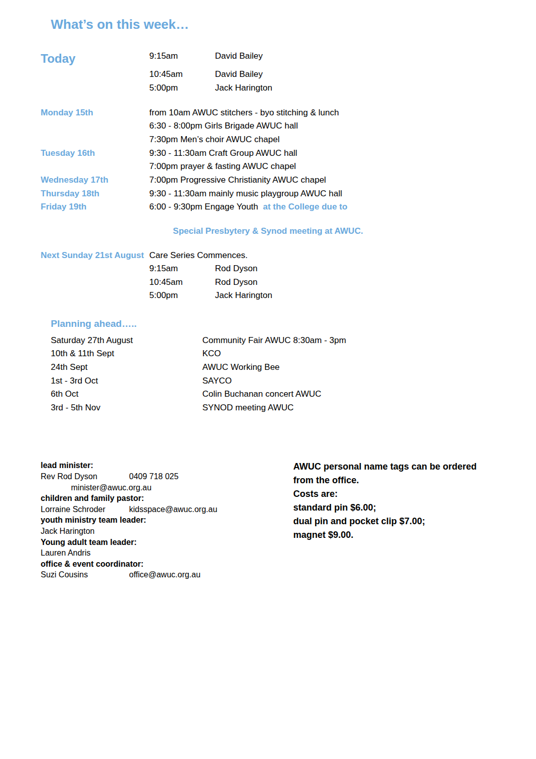What’s on this week…
| Today | 9:15am | David Bailey |
| | 10:45am | David Bailey |
| | 5:00pm | Jack Harington |
| Monday 15th | from 10am AWUC stitchers - byo stitching & lunch |
| | 6:30 - 8:00pm Girls Brigade AWUC hall |
| | 7:30pm Men’s choir AWUC chapel |
| Tuesday 16th | 9:30 - 11:30am Craft Group AWUC hall |
| | 7:00pm prayer & fasting AWUC chapel |
| Wednesday 17th | 7:00pm Progressive Christianity AWUC chapel |
| Thursday 18th | 9:30 - 11:30am mainly music playgroup AWUC hall |
| Friday 19th | 6:00 - 9:30pm Engage Youth at the College due to |
Special Presbytery & Synod meeting at AWUC.
| Next Sunday 21st August | Care Series Commences. |
| | 9:15am | Rod Dyson |
| | 10:45am | Rod Dyson |
| | 5:00pm | Jack Harington |
Planning ahead…..
| Saturday 27th August | Community Fair AWUC 8:30am - 3pm |
| 10th & 11th Sept | KCO |
| 24th Sept | AWUC Working Bee |
| 1st - 3rd Oct | SAYCO |
| 6th Oct | Colin Buchanan concert AWUC |
| 3rd - 5th Nov | SYNOD meeting AWUC |
lead minister:
| Rev Rod Dyson | 0409 718 025 |
minister@awuc.org.au
children and family pastor:
| Lorraine Schroder | kidsspace@awuc.org.au |
youth ministry team leader:
Jack Harington
Young adult team leader:
Lauren Andris
office & event coordinator:
| Suzi Cousins | office@awuc.org.au |
AWUC personal name tags can be ordered from the office.
Costs are:
standard pin $6.00;
dual pin and pocket clip $7.00;
magnet $9.00.